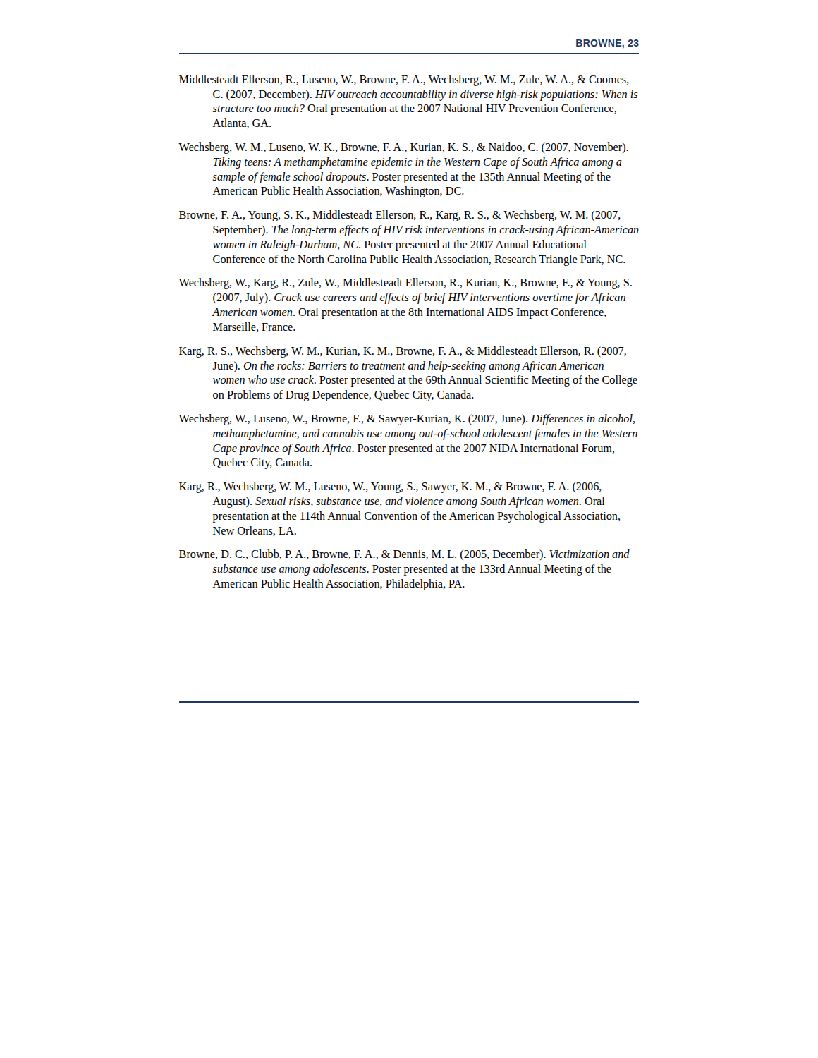BROWNE, 23
Middlesteadt Ellerson, R., Luseno, W., Browne, F. A., Wechsberg, W. M., Zule, W. A., & Coomes, C. (2007, December). HIV outreach accountability in diverse high-risk populations: When is structure too much? Oral presentation at the 2007 National HIV Prevention Conference, Atlanta, GA.
Wechsberg, W. M., Luseno, W. K., Browne, F. A., Kurian, K. S., & Naidoo, C. (2007, November). Tiking teens: A methamphetamine epidemic in the Western Cape of South Africa among a sample of female school dropouts. Poster presented at the 135th Annual Meeting of the American Public Health Association, Washington, DC.
Browne, F. A., Young, S. K., Middlesteadt Ellerson, R., Karg, R. S., & Wechsberg, W. M. (2007, September). The long-term effects of HIV risk interventions in crack-using African-American women in Raleigh-Durham, NC. Poster presented at the 2007 Annual Educational Conference of the North Carolina Public Health Association, Research Triangle Park, NC.
Wechsberg, W., Karg, R., Zule, W., Middlesteadt Ellerson, R., Kurian, K., Browne, F., & Young, S. (2007, July). Crack use careers and effects of brief HIV interventions overtime for African American women. Oral presentation at the 8th International AIDS Impact Conference, Marseille, France.
Karg, R. S., Wechsberg, W. M., Kurian, K. M., Browne, F. A., & Middlesteadt Ellerson, R. (2007, June). On the rocks: Barriers to treatment and help-seeking among African American women who use crack. Poster presented at the 69th Annual Scientific Meeting of the College on Problems of Drug Dependence, Quebec City, Canada.
Wechsberg, W., Luseno, W., Browne, F., & Sawyer-Kurian, K. (2007, June). Differences in alcohol, methamphetamine, and cannabis use among out-of-school adolescent females in the Western Cape province of South Africa. Poster presented at the 2007 NIDA International Forum, Quebec City, Canada.
Karg, R., Wechsberg, W. M., Luseno, W., Young, S., Sawyer, K. M., & Browne, F. A. (2006, August). Sexual risks, substance use, and violence among South African women. Oral presentation at the 114th Annual Convention of the American Psychological Association, New Orleans, LA.
Browne, D. C., Clubb, P. A., Browne, F. A., & Dennis, M. L. (2005, December). Victimization and substance use among adolescents. Poster presented at the 133rd Annual Meeting of the American Public Health Association, Philadelphia, PA.